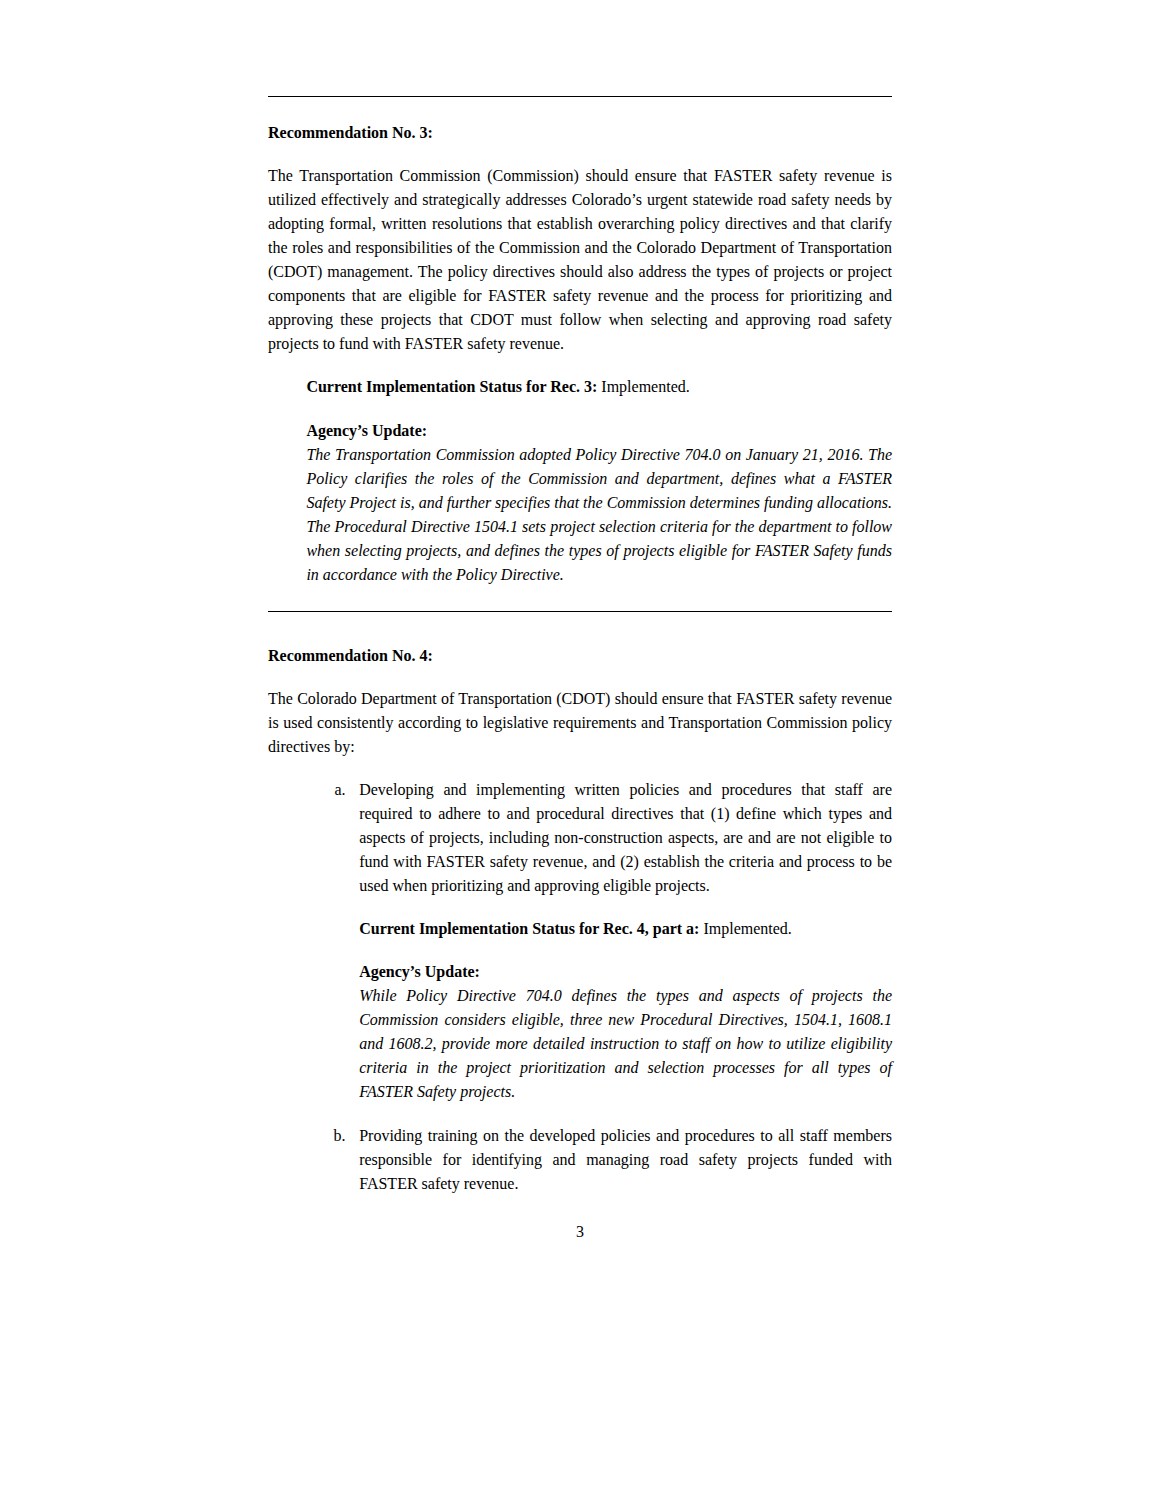Recommendation No. 3:
The Transportation Commission (Commission) should ensure that FASTER safety revenue is utilized effectively and strategically addresses Colorado’s urgent statewide road safety needs by adopting formal, written resolutions that establish overarching policy directives and that clarify the roles and responsibilities of the Commission and the Colorado Department of Transportation (CDOT) management. The policy directives should also address the types of projects or project components that are eligible for FASTER safety revenue and the process for prioritizing and approving these projects that CDOT must follow when selecting and approving road safety projects to fund with FASTER safety revenue.
Current Implementation Status for Rec. 3: Implemented.
Agency’s Update:
The Transportation Commission adopted Policy Directive 704.0 on January 21, 2016. The Policy clarifies the roles of the Commission and department, defines what a FASTER Safety Project is, and further specifies that the Commission determines funding allocations. The Procedural Directive 1504.1 sets project selection criteria for the department to follow when selecting projects, and defines the types of projects eligible for FASTER Safety funds in accordance with the Policy Directive.
Recommendation No. 4:
The Colorado Department of Transportation (CDOT) should ensure that FASTER safety revenue is used consistently according to legislative requirements and Transportation Commission policy directives by:
Developing and implementing written policies and procedures that staff are required to adhere to and procedural directives that (1) define which types and aspects of projects, including non-construction aspects, are and are not eligible to fund with FASTER safety revenue, and (2) establish the criteria and process to be used when prioritizing and approving eligible projects.
Current Implementation Status for Rec. 4, part a: Implemented.
Agency’s Update:
While Policy Directive 704.0 defines the types and aspects of projects the Commission considers eligible, three new Procedural Directives, 1504.1, 1608.1 and 1608.2, provide more detailed instruction to staff on how to utilize eligibility criteria in the project prioritization and selection processes for all types of FASTER Safety projects.
Providing training on the developed policies and procedures to all staff members responsible for identifying and managing road safety projects funded with FASTER safety revenue.
3